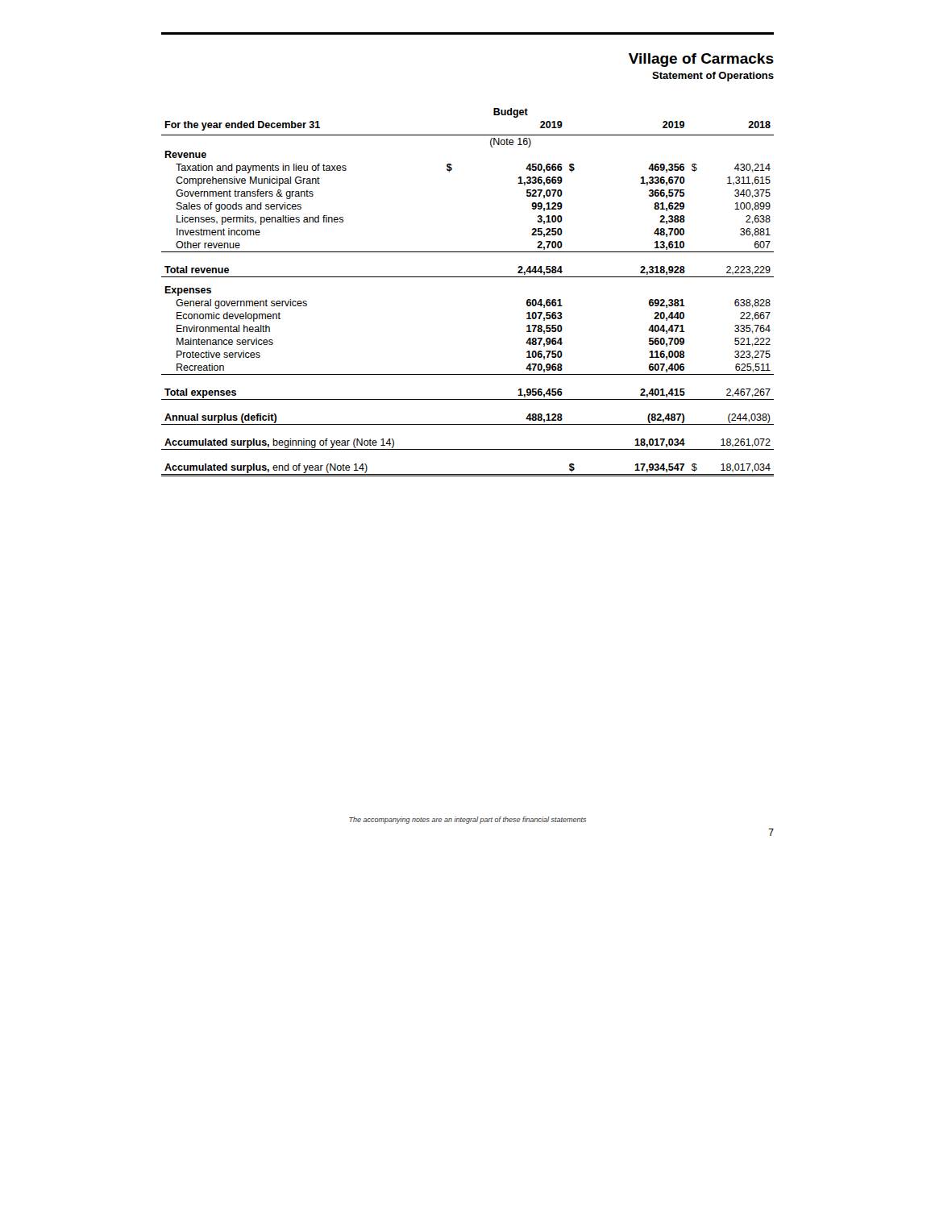Village of Carmacks
Statement of Operations
| | | Budget | | | | |
| For the year ended December 31 | | 2019 | | 2019 | | 2018 |
| | | (Note 16) | | | | |
| Revenue | | | | | | |
| Taxation and payments in lieu of taxes | $ | 450,666 | $ | 469,356 | $ | 430,214 |
| Comprehensive Municipal Grant | | 1,336,669 | | 1,336,670 | | 1,311,615 |
| Government transfers & grants | | 527,070 | | 366,575 | | 340,375 |
| Sales of goods and services | | 99,129 | | 81,629 | | 100,899 |
| Licenses, permits, penalties and fines | | 3,100 | | 2,388 | | 2,638 |
| Investment income | | 25,250 | | 48,700 | | 36,881 |
| Other revenue | | 2,700 | | 13,610 | | 607 |
| Total revenue | | 2,444,584 | | 2,318,928 | | 2,223,229 |
| Expenses | | | | | | |
| General government services | | 604,661 | | 692,381 | | 638,828 |
| Economic development | | 107,563 | | 20,440 | | 22,667 |
| Environmental health | | 178,550 | | 404,471 | | 335,764 |
| Maintenance services | | 487,964 | | 560,709 | | 521,222 |
| Protective services | | 106,750 | | 116,008 | | 323,275 |
| Recreation | | 470,968 | | 607,406 | | 625,511 |
| Total expenses | | 1,956,456 | | 2,401,415 | | 2,467,267 |
| Annual surplus (deficit) | | 488,128 | | (82,487) | | (244,038) |
| Accumulated surplus, beginning of year (Note 14) | | | | 18,017,034 | | 18,261,072 |
| Accumulated surplus, end of year (Note 14) | | | $ | 17,934,547 | $ | 18,017,034 |
The accompanying notes are an integral part of these financial statements
7